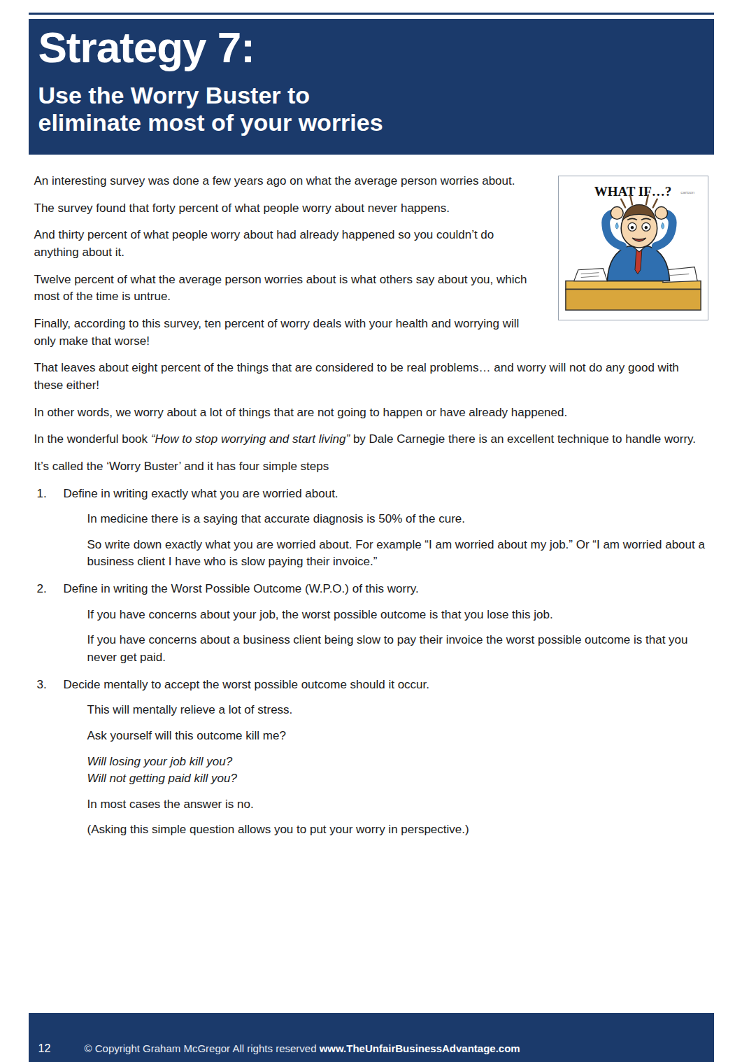Strategy 7:
Use the Worry Buster to
eliminate most of your worries
WHAT IF…? cartoon
An interesting survey was done a few years ago on what the average person worries about.
The survey found that forty percent of what people worry about never happens.
And thirty percent of what people worry about had already happened so you couldn’t do anything about it.
Twelve percent of what the average person worries about is what others say about you, which most of the time is untrue.
Finally, according to this survey, ten percent of worry deals with your health and worrying will only make that worse!
That leaves about eight percent of the things that are considered to be real problems… and worry will not do any good with these either!
In other words, we worry about a lot of things that are not going to happen or have already happened.
In the wonderful book “How to stop worrying and start living” by Dale Carnegie there is an excellent technique to handle worry.
It’s called the ‘Worry Buster’ and it has four simple steps
Define in writing exactly what you are worried about.
In medicine there is a saying that accurate diagnosis is 50% of the cure.
So write down exactly what you are worried about. For example “I am worried about my job.” Or “I am worried about a business client I have who is slow paying their invoice.”
Define in writing the Worst Possible Outcome (W.P.O.) of this worry.
If you have concerns about your job, the worst possible outcome is that you lose this job.
If you have concerns about a business client being slow to pay their invoice the worst possible outcome is that you never get paid.
Decide mentally to accept the worst possible outcome should it occur.
This will mentally relieve a lot of stress.
Ask yourself will this outcome kill me?
Will losing your job kill you?
Will not getting paid kill you?
In most cases the answer is no.
(Asking this simple question allows you to put your worry in perspective.)
12 © Copyright Graham McGregor All rights reserved www.TheUnfairBusinessAdvantage.com